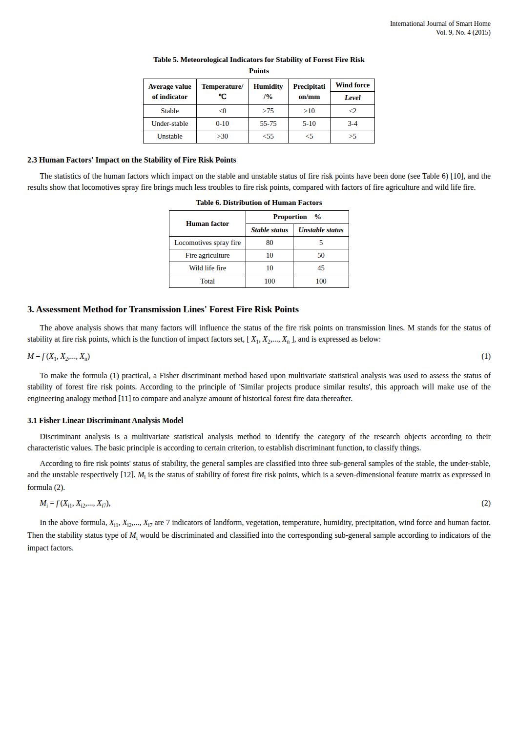International Journal of Smart Home
Vol. 9, No. 4 (2015)
Table 5. Meteorological Indicators for Stability of Forest Fire Risk Points
| Average value of indicator | Temperature/ ℃ | Humidity /% | Precipitati on/mm | Wind force |
| --- | --- | --- | --- | --- |
| Level |
| Stable | <0 | >75 | >10 | <2 |
| Under-stable | 0-10 | 55-75 | 5-10 | 3-4 |
| Unstable | >30 | <55 | <5 | >5 |
2.3 Human Factors' Impact on the Stability of Fire Risk Points
The statistics of the human factors which impact on the stable and unstable status of fire risk points have been done (see Table 6) [10], and the results show that locomotives spray fire brings much less troubles to fire risk points, compared with factors of fire agriculture and wild life fire.
Table 6. Distribution of Human Factors
| Human factor | Proportion % |
| --- | --- |
| Stable status | Unstable status |
| Locomotives spray fire | 80 | 5 |
| Fire agriculture | 10 | 50 |
| Wild life fire | 10 | 45 |
| Total | 100 | 100 |
3. Assessment Method for Transmission Lines' Forest Fire Risk Points
The above analysis shows that many factors will influence the status of the fire risk points on transmission lines. M stands for the status of stability at fire risk points, which is the function of impact factors set, [ X1, X2,..., Xn ], and is expressed as below:
M = f (X1, X2,..., Xn) (1)
To make the formula (1) practical, a Fisher discriminant method based upon multivariate statistical analysis was used to assess the status of stability of forest fire risk points. According to the principle of 'Similar projects produce similar results', this approach will make use of the engineering analogy method [11] to compare and analyze amount of historical forest fire data thereafter.
3.1 Fisher Linear Discriminant Analysis Model
Discriminant analysis is a multivariate statistical analysis method to identify the category of the research objects according to their characteristic values. The basic principle is according to certain criterion, to establish discriminant function, to classify things.
According to fire risk points' status of stability, the general samples are classified into three sub-general samples of the stable, the under-stable, and the unstable respectively [12]. Mi is the status of stability of forest fire risk points, which is a seven-dimensional feature matrix as expressed in formula (2).
Mi = f (Xi1, Xi2,..., Xi7), (2)
In the above formula, Xi1, Xi2,..., Xi7 are 7 indicators of landform, vegetation, temperature, humidity, precipitation, wind force and human factor. Then the stability status type of Mi would be discriminated and classified into the corresponding sub-general sample according to indicators of the impact factors.